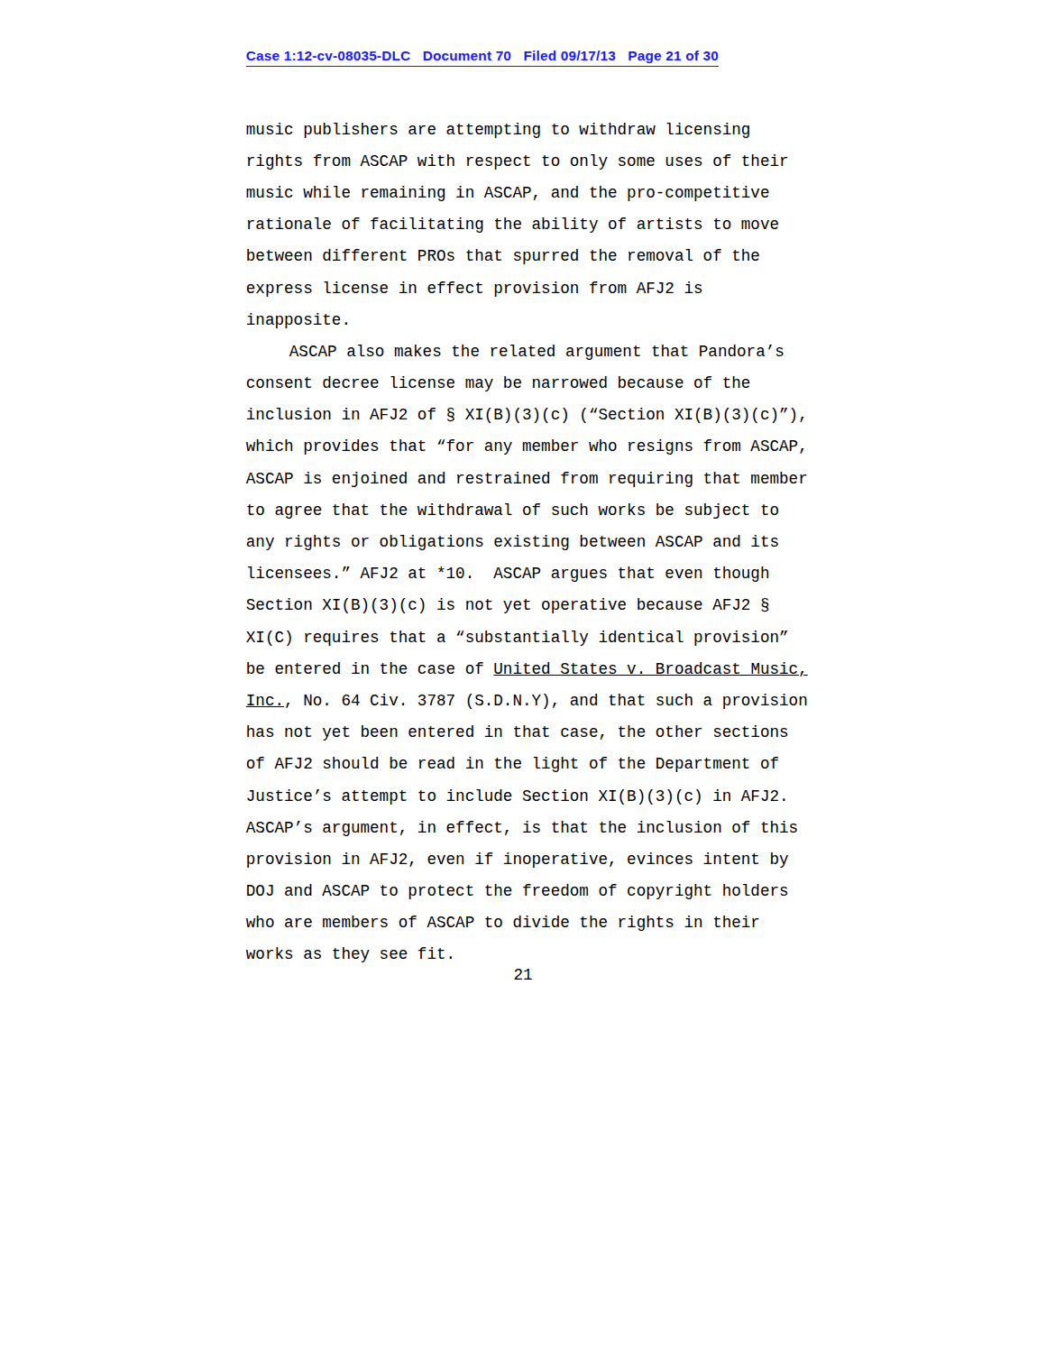Case 1:12-cv-08035-DLC Document 70 Filed 09/17/13 Page 21 of 30
music publishers are attempting to withdraw licensing rights from ASCAP with respect to only some uses of their music while remaining in ASCAP, and the pro-competitive rationale of facilitating the ability of artists to move between different PROs that spurred the removal of the express license in effect provision from AFJ2 is inapposite.
ASCAP also makes the related argument that Pandora’s consent decree license may be narrowed because of the inclusion in AFJ2 of § XI(B)(3)(c) (“Section XI(B)(3)(c)”), which provides that “for any member who resigns from ASCAP, ASCAP is enjoined and restrained from requiring that member to agree that the withdrawal of such works be subject to any rights or obligations existing between ASCAP and its licensees.” AFJ2 at *10. ASCAP argues that even though Section XI(B)(3)(c) is not yet operative because AFJ2 § XI(C) requires that a “substantially identical provision” be entered in the case of United States v. Broadcast Music, Inc., No. 64 Civ. 3787 (S.D.N.Y), and that such a provision has not yet been entered in that case, the other sections of AFJ2 should be read in the light of the Department of Justice’s attempt to include Section XI(B)(3)(c) in AFJ2. ASCAP’s argument, in effect, is that the inclusion of this provision in AFJ2, even if inoperative, evinces intent by DOJ and ASCAP to protect the freedom of copyright holders who are members of ASCAP to divide the rights in their works as they see fit.
21